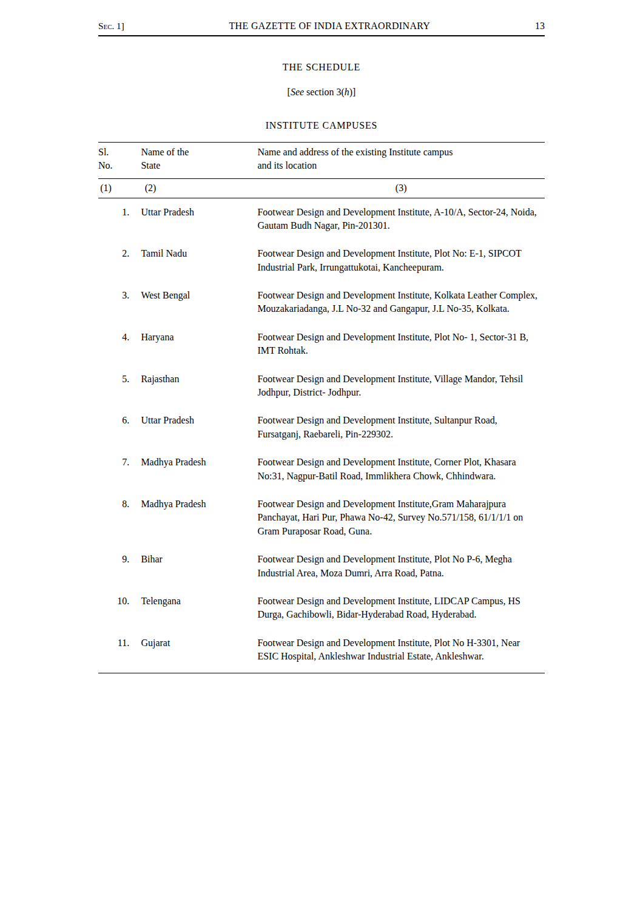Sec. 1] THE GAZETTE OF INDIA EXTRAORDINARY 13
THE SCHEDULE
[See section 3(h)]
INSTITUTE CAMPUSES
| Sl. No. | Name of the State | Name and address of the existing Institute campus and its location |
| --- | --- | --- |
| (1) | (2) | (3) |
| 1. | Uttar Pradesh | Footwear Design and Development Institute, A-10/A, Sector-24, Noida, Gautam Budh Nagar, Pin-201301. |
| 2. | Tamil Nadu | Footwear Design and Development Institute, Plot No: E-1, SIPCOT Industrial Park, Irrungattukotai, Kancheepuram. |
| 3. | West Bengal | Footwear Design and Development Institute, Kolkata Leather Complex, Mouzakariadanga, J.L No-32 and Gangapur, J.L No-35, Kolkata. |
| 4. | Haryana | Footwear Design and Development Institute, Plot No- 1, Sector-31 B, IMT Rohtak. |
| 5. | Rajasthan | Footwear Design and Development Institute, Village Mandor, Tehsil Jodhpur, District- Jodhpur. |
| 6. | Uttar Pradesh | Footwear Design and Development Institute, Sultanpur Road, Fursatganj, Raebareli, Pin-229302. |
| 7. | Madhya Pradesh | Footwear Design and Development Institute, Corner Plot, Khasara No:31, Nagpur-Batil Road, Immlikhera Chowk, Chhindwara. |
| 8. | Madhya Pradesh | Footwear Design and Development Institute,Gram Maharajpura Panchayat, Hari Pur, Phawa No-42, Survey No.571/158, 61/1/1/1 on Gram Puraposar Road, Guna. |
| 9. | Bihar | Footwear Design and Development Institute, Plot No P-6, Megha Industrial Area, Moza Dumri, Arra Road, Patna. |
| 10. | Telengana | Footwear Design and Development Institute, LIDCAP Campus, HS Durga, Gachibowli, Bidar-Hyderabad Road, Hyderabad. |
| 11. | Gujarat | Footwear Design and Development Institute, Plot No H-3301, Near ESIC Hospital, Ankleshwar Industrial Estate, Ankleshwar. |